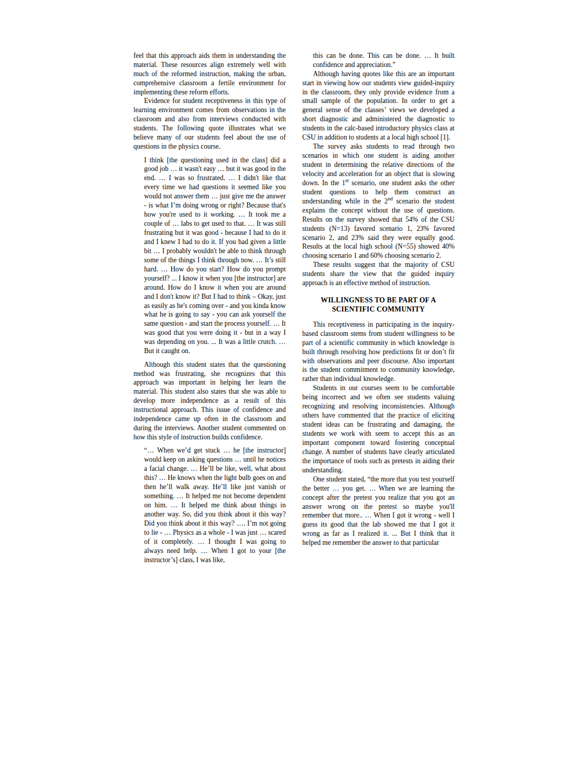feel that this approach aids them in understanding the material. These resources align extremely well with much of the reformed instruction, making the urban, comprehensive classroom a fertile environment for implementing these reform efforts.
Evidence for student receptiveness in this type of learning environment comes from observations in the classroom and also from interviews conducted with students. The following quote illustrates what we believe many of our students feel about the use of questions in the physics course.
I think [the questioning used in the class] did a good job … it wasn't easy … but it was good in the end. … I was so frustrated. … I didn't like that every time we had questions it seemed like you would not answer them … just give me the answer - is what I’m doing wrong or right? Because that's how you're used to it working. … It took me a couple of … labs to get used to that. … It was still frustrating but it was good - because I had to do it and I knew I had to do it. If you had given a little bit … I probably wouldn't be able to think through some of the things I think through now. … It’s still hard. … How do you start? How do you prompt yourself? ... I know it when you [the instructor] are around. How do I know it when you are around and I don't know it? But I had to think – Okay, just as easily as he's coming over - and you kinda know what he is going to say - you can ask yourself the same question - and start the process yourself. … It was good that you were doing it - but in a way I was depending on you. ... It was a little crutch. … But it caught on.
Although this student states that the questioning method was frustrating, she recognizes that this approach was important in helping her learn the material. This student also states that she was able to develop more independence as a result of this instructional approach. This issue of confidence and independence came up often in the classroom and during the interviews. Another student commented on how this style of instruction builds confidence.
“… When we’d get stuck … he [the instructor] would keep on asking questions … until he notices a facial change. … He’ll be like, well, what about this? … He knows when the light bulb goes on and then he’ll walk away. He’ll like just vanish or something. … It helped me not become dependent on him. … It helped me think about things in another way. So, did you think about it this way? Did you think about it this way? …. I’m not going to lie - … Physics as a whole - I was just … scared of it completely. … I thought I was going to always need help. … When I got to your [the instructor’s] class, I was like,
this can be done. This can be done. … It built confidence and appreciation.”
Although having quotes like this are an important start in viewing how our students view guided-inquiry in the classroom, they only provide evidence from a small sample of the population. In order to get a general sense of the classes’ views we developed a short diagnostic and administered the diagnostic to students in the calc-based introductory physics class at CSU in addition to students at a local high school [1].
The survey asks students to read through two scenarios in which one student is aiding another student in determining the relative directions of the velocity and acceleration for an object that is slowing down. In the 1st scenario, one student asks the other student questions to help them construct an understanding while in the 2nd scenario the student explains the concept without the use of questions. Results on the survey showed that 54% of the CSU students (N=13) favored scenario 1, 23% favored scenario 2, and 23% said they were equally good. Results at the local high school (N=55) showed 40% choosing scenario 1 and 60% choosing scenario 2.
These results suggest that the majority of CSU students share the view that the guided inquiry approach is an effective method of instruction.
Willingness to be part of a scientific community
This receptiveness in participating in the inquiry-based classroom stems from student willingness to be part of a scientific community in which knowledge is built through resolving how predictions fit or don’t fit with observations and peer discourse. Also important is the student commitment to community knowledge, rather than individual knowledge.
Students in our courses seem to be comfortable being incorrect and we often see students valuing recognizing and resolving inconsistencies. Although others have commented that the practice of eliciting student ideas can be frustrating and damaging, the students we work with seem to accept this as an important component toward fostering conceptual change. A number of students have clearly articulated the importance of tools such as pretests in aiding their understanding.
One student stated, “the more that you test yourself the better … you get. … When we are learning the concept after the pretest you realize that you got an answer wrong on the pretest so maybe you'll remember that more.. … When I got it wrong - well I guess its good that the lab showed me that I got it wrong as far as I realized it. ... But I think that it helped me remember the answer to that particular